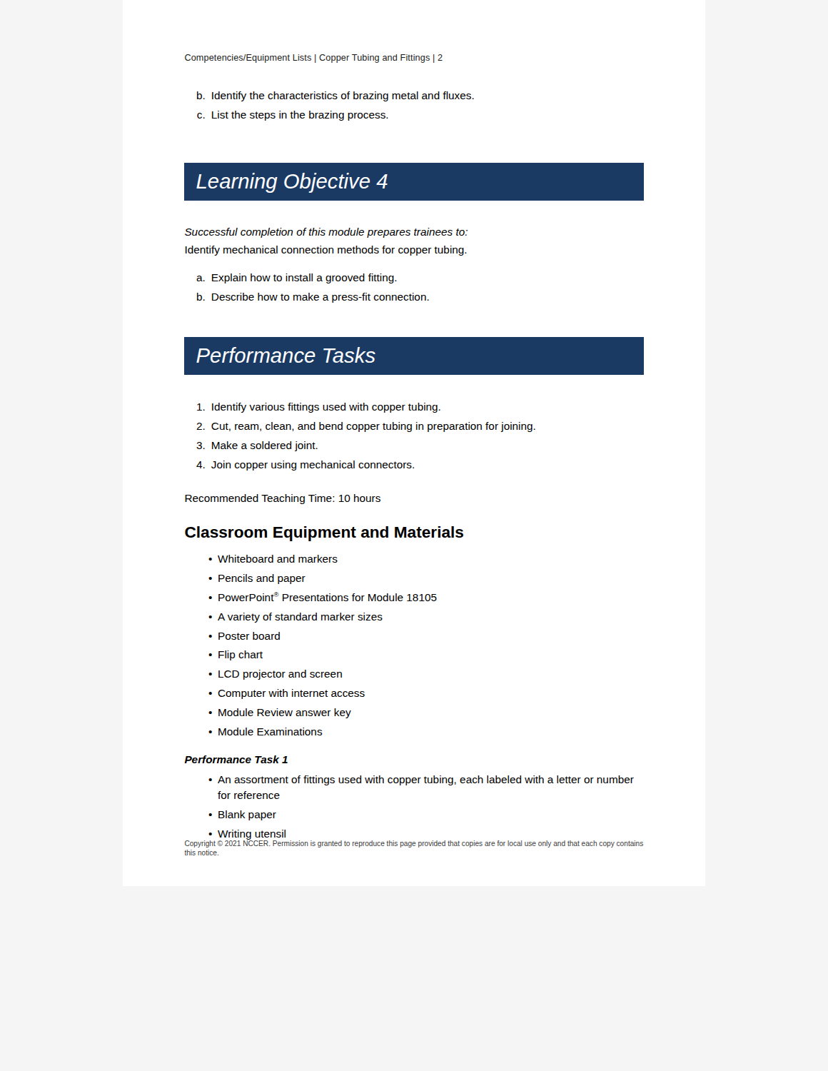Competencies/Equipment Lists | Copper Tubing and Fittings | 2
Identify the characteristics of brazing metal and fluxes.
List the steps in the brazing process.
Learning Objective 4
Successful completion of this module prepares trainees to:
Identify mechanical connection methods for copper tubing.
Explain how to install a grooved fitting.
Describe how to make a press-fit connection.
Performance Tasks
Identify various fittings used with copper tubing.
Cut, ream, clean, and bend copper tubing in preparation for joining.
Make a soldered joint.
Join copper using mechanical connectors.
Recommended Teaching Time: 10 hours
Classroom Equipment and Materials
Whiteboard and markers
Pencils and paper
PowerPoint® Presentations for Module 18105
A variety of standard marker sizes
Poster board
Flip chart
LCD projector and screen
Computer with internet access
Module Review answer key
Module Examinations
Performance Task 1
An assortment of fittings used with copper tubing, each labeled with a letter or number for reference
Blank paper
Writing utensil
Copyright © 2021 NCCER. Permission is granted to reproduce this page provided that copies are for local use only and that each copy contains this notice.